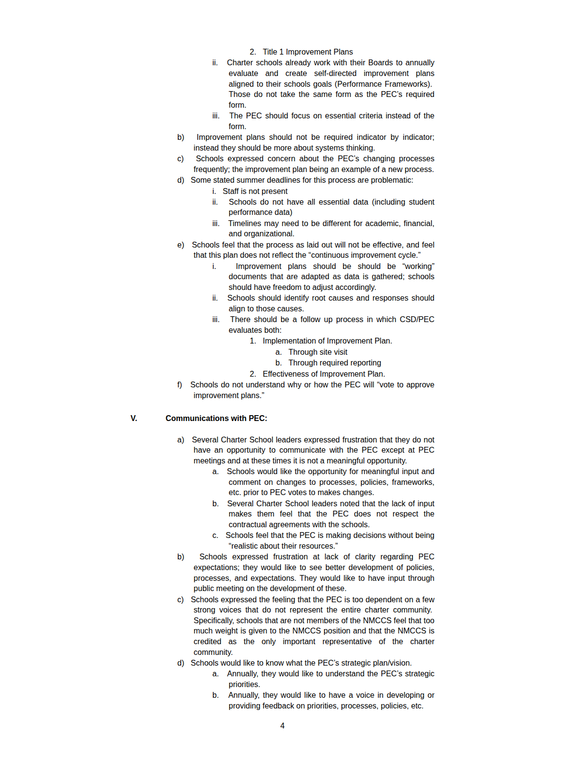2. Title 1 Improvement Plans
ii. Charter schools already work with their Boards to annually evaluate and create self-directed improvement plans aligned to their schools goals (Performance Frameworks). Those do not take the same form as the PEC’s required form.
iii. The PEC should focus on essential criteria instead of the form.
b) Improvement plans should not be required indicator by indicator; instead they should be more about systems thinking.
c) Schools expressed concern about the PEC’s changing processes frequently; the improvement plan being an example of a new process.
d) Some stated summer deadlines for this process are problematic:
i. Staff is not present
ii. Schools do not have all essential data (including student performance data)
iii. Timelines may need to be different for academic, financial, and organizational.
e) Schools feel that the process as laid out will not be effective, and feel that this plan does not reflect the “continuous improvement cycle.”
i. Improvement plans should be should be “working” documents that are adapted as data is gathered; schools should have freedom to adjust accordingly.
ii. Schools should identify root causes and responses should align to those causes.
iii. There should be a follow up process in which CSD/PEC evaluates both:
1. Implementation of Improvement Plan.
a. Through site visit
b. Through required reporting
2. Effectiveness of Improvement Plan.
f) Schools do not understand why or how the PEC will “vote to approve improvement plans.”
V. Communications with PEC:
a) Several Charter School leaders expressed frustration that they do not have an opportunity to communicate with the PEC except at PEC meetings and at these times it is not a meaningful opportunity.
a. Schools would like the opportunity for meaningful input and comment on changes to processes, policies, frameworks, etc. prior to PEC votes to makes changes.
b. Several Charter School leaders noted that the lack of input makes them feel that the PEC does not respect the contractual agreements with the schools.
c. Schools feel that the PEC is making decisions without being “realistic about their resources.”
b) Schools expressed frustration at lack of clarity regarding PEC expectations; they would like to see better development of policies, processes, and expectations. They would like to have input through public meeting on the development of these.
c) Schools expressed the feeling that the PEC is too dependent on a few strong voices that do not represent the entire charter community. Specifically, schools that are not members of the NMCCS feel that too much weight is given to the NMCCS position and that the NMCCS is credited as the only important representative of the charter community.
d) Schools would like to know what the PEC’s strategic plan/vision.
a. Annually, they would like to understand the PEC’s strategic priorities.
b. Annually, they would like to have a voice in developing or providing feedback on priorities, processes, policies, etc.
4